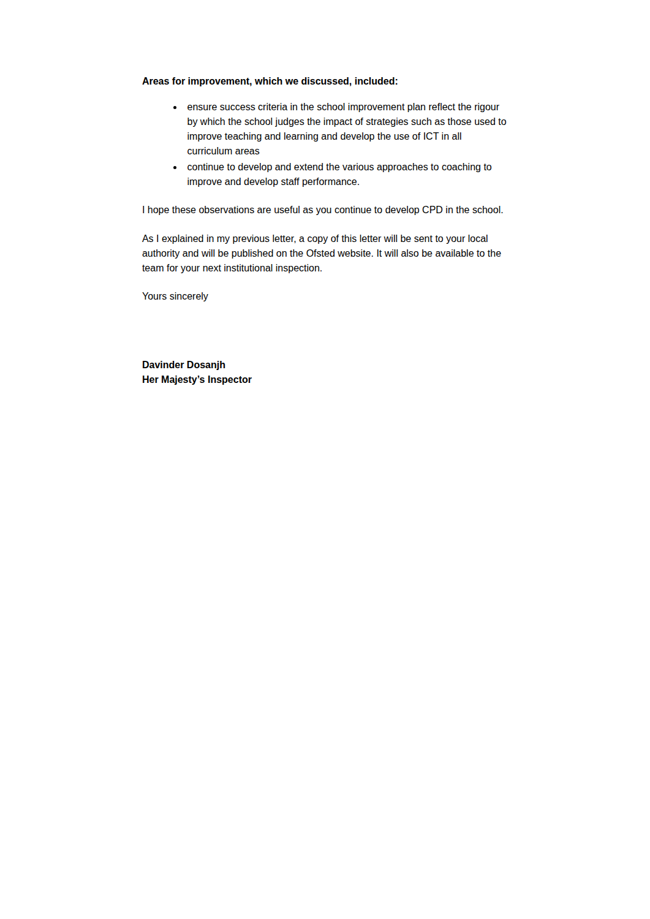Areas for improvement, which we discussed, included:
ensure success criteria in the school improvement plan reflect the rigour by which the school judges the impact of strategies such as those used to improve teaching and learning and develop the use of ICT in all curriculum areas
continue to develop and extend the various approaches to coaching to improve and develop staff performance.
I hope these observations are useful as you continue to develop CPD in the school.
As I explained in my previous letter, a copy of this letter will be sent to your local authority and will be published on the Ofsted website. It will also be available to the team for your next institutional inspection.
Yours sincerely
Davinder Dosanjh Her Majesty’s Inspector